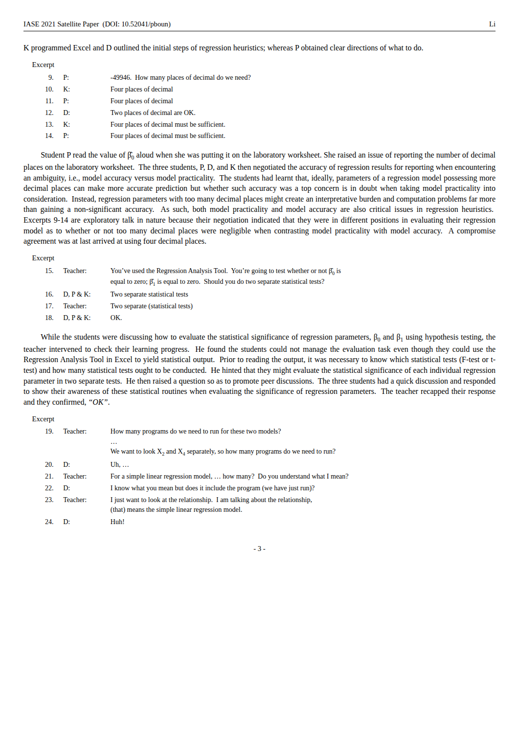IASE 2021 Satellite Paper (DOI: 10.52041/pboun)
Li
K programmed Excel and D outlined the initial steps of regression heuristics; whereas P obtained clear directions of what to do.
Excerpt
| 9. | P: | -49946. How many places of decimal do we need? |
| 10. | K: | Four places of decimal |
| 11. | P: | Four places of decimal |
| 12. | D: | Two places of decimal are OK. |
| 13. | K: | Four places of decimal must be sufficient. |
| 14. | P: | Four places of decimal must be sufficient. |
Student P read the value of β̂0 aloud when she was putting it on the laboratory worksheet. She raised an issue of reporting the number of decimal places on the laboratory worksheet. The three students, P, D, and K then negotiated the accuracy of regression results for reporting when encountering an ambiguity, i.e., model accuracy versus model practicality. The students had learnt that, ideally, parameters of a regression model possessing more decimal places can make more accurate prediction but whether such accuracy was a top concern is in doubt when taking model practicality into consideration. Instead, regression parameters with too many decimal places might create an interpretative burden and computation problems far more than gaining a non-significant accuracy. As such, both model practicality and model accuracy are also critical issues in regression heuristics. Excerpts 9-14 are exploratory talk in nature because their negotiation indicated that they were in different positions in evaluating their regression model as to whether or not too many decimal places were negligible when contrasting model practicality with model accuracy. A compromise agreement was at last arrived at using four decimal places.
Excerpt
| 15. | Teacher: | You’ve used the Regression Analysis Tool. You’re going to test whether or not β̂ 0 is equal to zero; β̂ 1 is equal to zero. Should you do two separate statistical tests? |
| 16. | D, P & K: | Two separate statistical tests |
| 17. | Teacher: | Two separate (statistical tests) |
| 18. | D, P & K: | OK. |
While the students were discussing how to evaluate the statistical significance of regression parameters, β0 and β1 using hypothesis testing, the teacher intervened to check their learning progress. He found the students could not manage the evaluation task even though they could use the Regression Analysis Tool in Excel to yield statistical output. Prior to reading the output, it was necessary to know which statistical tests (F-test or t-test) and how many statistical tests ought to be conducted. He hinted that they might evaluate the statistical significance of each individual regression parameter in two separate tests. He then raised a question so as to promote peer discussions. The three students had a quick discussion and responded to show their awareness of these statistical routines when evaluating the significance of regression parameters. The teacher recapped their response and they confirmed, “OK”.
Excerpt
| 19. | Teacher: | How many programs do we need to run for these two models? … We want to look X 2 and X 4 separately, so how many programs do we need to run? |
| 20. | D: | Uh, … |
| 21. | Teacher: | For a simple linear regression model, … how many? Do you understand what I mean? |
| 22. | D: | I know what you mean but does it include the program (we have just run)? |
| 23. | Teacher: | I just want to look at the relationship. I am talking about the relationship, (that) means the simple linear regression model. |
| 24. | D: | Huh! |
- 3 -